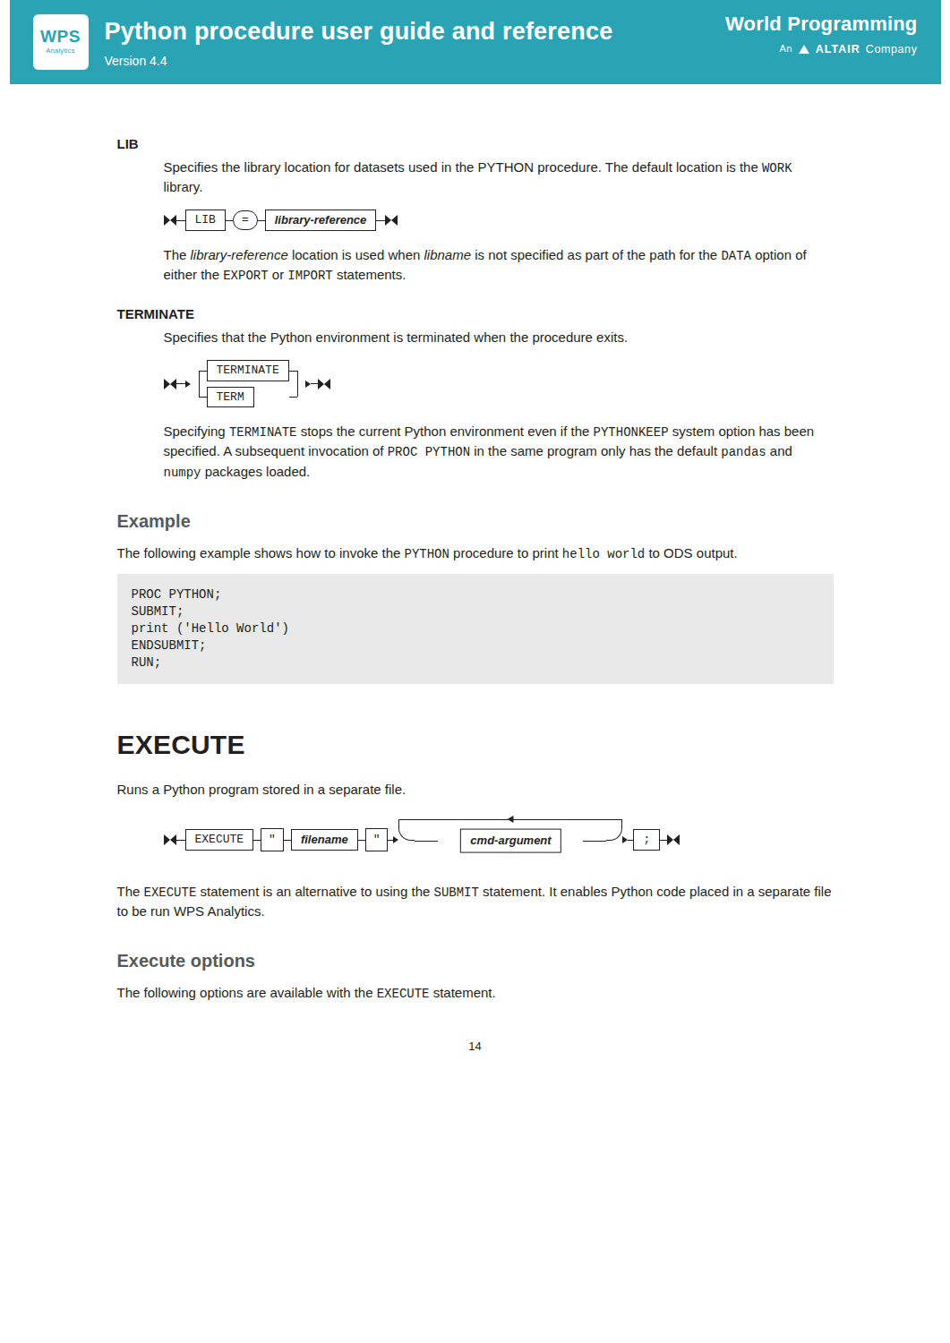WPS
Analytics
Python procedure user guide and reference
Version 4.4
World Programming
An ALTAIR Company
LIB
Specifies the library location for datasets used in the PYTHON procedure. The default location is the WORK library.
LIB = library-reference
The library-reference location is used when libname is not specified as part of the path for the DATA option of either the EXPORT or IMPORT statements.
TERMINATE
Specifies that the Python environment is terminated when the procedure exits.
TERMINATE TERM
Specifying TERMINATE stops the current Python environment even if the PYTHONKEEP system option has been specified. A subsequent invocation of PROC PYTHON in the same program only has the default pandas and numpy packages loaded.
Example
The following example shows how to invoke the PYTHON procedure to print hello world to ODS output.
PROC PYTHON;
SUBMIT;
print ('Hello World')
ENDSUBMIT;
RUN;
EXECUTE
Runs a Python program stored in a separate file.
EXECUTE " filename " cmd-argument ;
The EXECUTE statement is an alternative to using the SUBMIT statement. It enables Python code placed in a separate file to be run WPS Analytics.
Execute options
The following options are available with the EXECUTE statement.
14